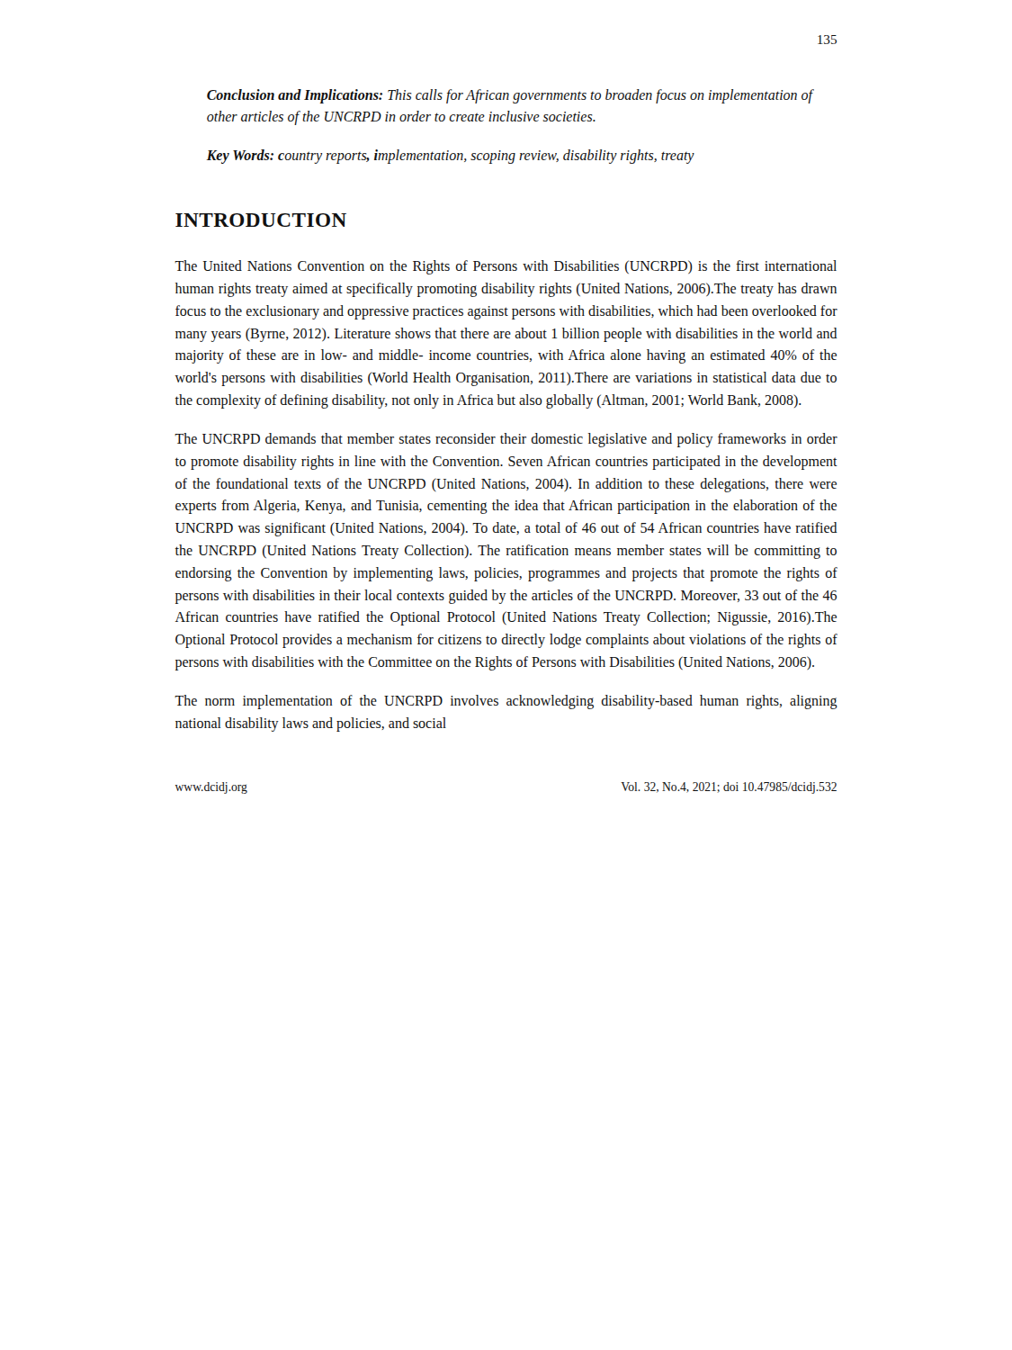135
Conclusion and Implications: This calls for African governments to broaden focus on implementation of other articles of the UNCRPD in order to create inclusive societies.
Key Words: country reports, implementation, scoping review, disability rights, treaty
INTRODUCTION
The United Nations Convention on the Rights of Persons with Disabilities (UNCRPD) is the first international human rights treaty aimed at specifically promoting disability rights (United Nations, 2006).The treaty has drawn focus to the exclusionary and oppressive practices against persons with disabilities, which had been overlooked for many years (Byrne, 2012). Literature shows that there are about 1 billion people with disabilities in the world and majority of these are in low- and middle- income countries, with Africa alone having an estimated 40% of the world's persons with disabilities (World Health Organisation, 2011).There are variations in statistical data due to the complexity of defining disability, not only in Africa but also globally (Altman, 2001; World Bank, 2008).
The UNCRPD demands that member states reconsider their domestic legislative and policy frameworks in order to promote disability rights in line with the Convention. Seven African countries participated in the development of the foundational texts of the UNCRPD (United Nations, 2004). In addition to these delegations, there were experts from Algeria, Kenya, and Tunisia, cementing the idea that African participation in the elaboration of the UNCRPD was significant (United Nations, 2004). To date, a total of 46 out of 54 African countries have ratified the UNCRPD (United Nations Treaty Collection). The ratification means member states will be committing to endorsing the Convention by implementing laws, policies, programmes and projects that promote the rights of persons with disabilities in their local contexts guided by the articles of the UNCRPD. Moreover, 33 out of the 46 African countries have ratified the Optional Protocol (United Nations Treaty Collection; Nigussie, 2016).The Optional Protocol provides a mechanism for citizens to directly lodge complaints about violations of the rights of persons with disabilities with the Committee on the Rights of Persons with Disabilities (United Nations, 2006).
The norm implementation of the UNCRPD involves acknowledging disability-based human rights, aligning national disability laws and policies, and social
www.dcidj.org Vol. 32, No.4, 2021; doi 10.47985/dcidj.532